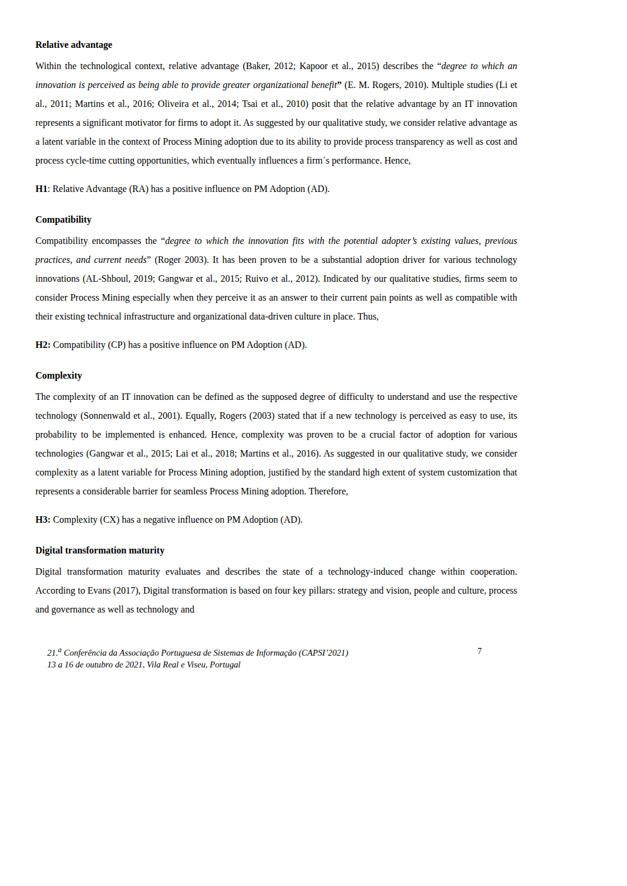Relative advantage
Within the technological context, relative advantage (Baker, 2012; Kapoor et al., 2015) describes the “degree to which an innovation is perceived as being able to provide greater organizational benefit” (E. M. Rogers, 2010). Multiple studies (Li et al., 2011; Martins et al., 2016; Oliveira et al., 2014; Tsai et al., 2010) posit that the relative advantage by an IT innovation represents a significant motivator for firms to adopt it. As suggested by our qualitative study, we consider relative advantage as a latent variable in the context of Process Mining adoption due to its ability to provide process transparency as well as cost and process cycle-time cutting opportunities, which eventually influences a firm´s performance. Hence,
H1: Relative Advantage (RA) has a positive influence on PM Adoption (AD).
Compatibility
Compatibility encompasses the “degree to which the innovation fits with the potential adopter’s existing values, previous practices, and current needs” (Roger 2003). It has been proven to be a substantial adoption driver for various technology innovations (AL-Shboul, 2019; Gangwar et al., 2015; Ruivo et al., 2012). Indicated by our qualitative studies, firms seem to consider Process Mining especially when they perceive it as an answer to their current pain points as well as compatible with their existing technical infrastructure and organizational data-driven culture in place. Thus,
H2: Compatibility (CP) has a positive influence on PM Adoption (AD).
Complexity
The complexity of an IT innovation can be defined as the supposed degree of difficulty to understand and use the respective technology (Sonnenwald et al., 2001). Equally, Rogers (2003) stated that if a new technology is perceived as easy to use, its probability to be implemented is enhanced. Hence, complexity was proven to be a crucial factor of adoption for various technologies (Gangwar et al., 2015; Lai et al., 2018; Martins et al., 2016). As suggested in our qualitative study, we consider complexity as a latent variable for Process Mining adoption, justified by the standard high extent of system customization that represents a considerable barrier for seamless Process Mining adoption. Therefore,
H3: Complexity (CX) has a negative influence on PM Adoption (AD).
Digital transformation maturity
Digital transformation maturity evaluates and describes the state of a technology-induced change within cooperation. According to Evans (2017), Digital transformation is based on four key pillars: strategy and vision, people and culture, process and governance as well as technology and
21.a Conferência da Associação Portuguesa de Sistemas de Informação (CAPSI’2021)
13 a 16 de outubro de 2021, Vila Real e Viseu, Portugal 7